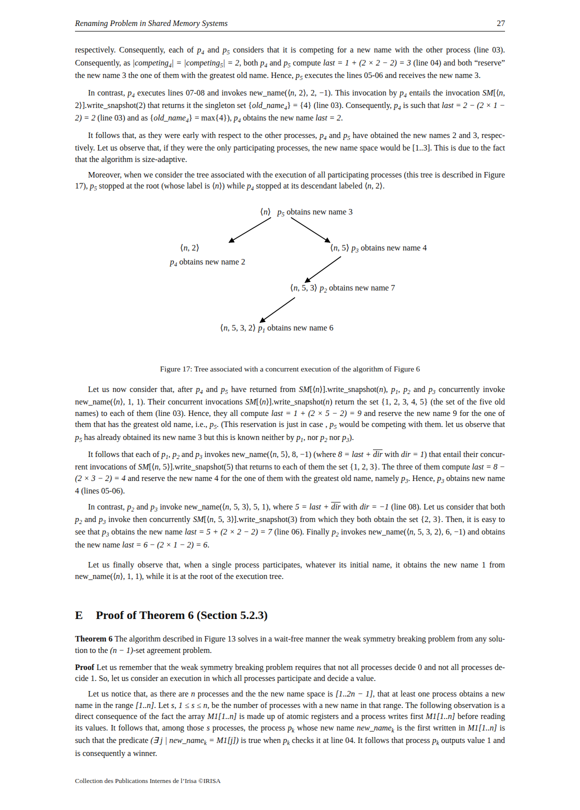Renaming Problem in Shared Memory Systems 27
respectively. Consequently, each of p4 and p5 considers that it is competing for a new name with the other process (line 03). Consequently, as |competing4| = |competing5| = 2, both p4 and p5 compute last = 1 + (2 × 2 − 2) = 3 (line 04) and both “reserve” the new name 3 the one of them with the greatest old name. Hence, p5 executes the lines 05-06 and receives the new name 3.
In contrast, p4 executes lines 07-08 and invokes new_name(⟨n, 2⟩, 2, −1). This invocation by p4 entails the invocation SM[⟨n, 2⟩].write_snapshot(2) that returns it the singleton set {old_name4} = {4} (line 03). Consequently, p4 is such that last = 2 − (2 × 1 − 2) = 2 (line 03) and as {old_name4} = max{4}), p4 obtains the new name last = 2.
It follows that, as they were early with respect to the other processes, p4 and p5 have obtained the new names 2 and 3, respectively. Let us observe that, if they were the only participating processes, the new name space would be [1..3]. This is due to the fact that the algorithm is size-adaptive.
Moreover, when we consider the tree associated with the execution of all participating processes (this tree is described in Figure 17), p5 stopped at the root (whose label is ⟨n⟩) while p4 stopped at its descendant labeled ⟨n, 2⟩.
⟨n⟩ p5 obtains new name 3
⟨n, 2⟩
p4 obtains new name 2
⟨n, 5⟩ p3 obtains new name 4
⟨n, 5, 3⟩ p2 obtains new name 7
⟨n, 5, 3, 2⟩ p1 obtains new name 6
Figure 17: Tree associated with a concurrent execution of the algorithm of Figure 6
Let us now consider that, after p4 and p5 have returned from SM[⟨n⟩].write_snapshot(n), p1, p2 and p3 concurrently invoke new_name(⟨n⟩, 1, 1). Their concurrent invocations SM[⟨n⟩].write_snapshot(n) return the set {1, 2, 3, 4, 5} (the set of the five old names) to each of them (line 03). Hence, they all compute last = 1 + (2 × 5 − 2) = 9 and reserve the new name 9 for the one of them that has the greatest old name, i.e., p5. (This reservation is just in case , p5 would be competing with them. let us observe that p5 has already obtained its new name 3 but this is known neither by p1, nor p2 nor p3).
It follows that each of p1, p2 and p3 invokes new_name(⟨n, 5⟩, 8, −1) (where 8 = last + dir with dir = 1) that entail their concurrent invocations of SM[⟨n, 5⟩].write_snapshot(5) that returns to each of them the set {1, 2, 3}. The three of them compute last = 8 − (2 × 3 − 2) = 4 and reserve the new name 4 for the one of them with the greatest old name, namely p3. Hence, p3 obtains new name 4 (lines 05-06).
In contrast, p2 and p3 invoke new_name(⟨n, 5, 3⟩, 5, 1), where 5 = last + dir with dir = −1 (line 08). Let us consider that both p2 and p3 invoke then concurrently SM[⟨n, 5, 3⟩].write_snapshot(3) from which they both obtain the set {2, 3}. Then, it is easy to see that p3 obtains the new name last = 5 + (2 × 2 − 2) = 7 (line 06). Finally p2 invokes new_name(⟨n, 5, 3, 2⟩, 6, −1) and obtains the new name last = 6 − (2 × 1 − 2) = 6.
Let us finally observe that, when a single process participates, whatever its initial name, it obtains the new name 1 from new_name(⟨n⟩, 1, 1), while it is at the root of the execution tree.
EProof of Theorem 6 (Section 5.2.3)
Theorem 6 The algorithm described in Figure 13 solves in a wait-free manner the weak symmetry breaking problem from any solution to the (n − 1)-set agreement problem.
Proof Let us remember that the weak symmetry breaking problem requires that not all processes decide 0 and not all processes decide 1. So, let us consider an execution in which all processes participate and decide a value.
Let us notice that, as there are n processes and the the new name space is [1..2n − 1], that at least one process obtains a new name in the range [1..n]. Let s, 1 ≤ s ≤ n, be the number of processes with a new name in that range. The following observation is a direct consequence of the fact the array M1[1..n] is made up of atomic registers and a process writes first M1[1..n] before reading its values. It follows that, among those s processes, the process pk whose new name new_namek is the first written in M1[1..n] is such that the predicate (∃ j | new_namek = M1[j]) is true when pk checks it at line 04. It follows that process pk outputs value 1 and is consequently a winner.
Collection des Publications Internes de l’Irisa ©IRISA